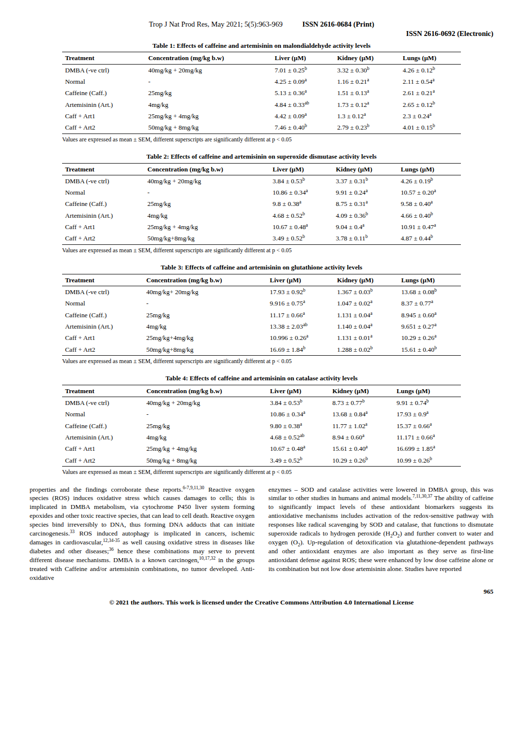Trop J Nat Prod Res, May 2021; 5(5):963-969 ISSN 2616-0684 (Print)
ISSN 2616-0692 (Electronic)
Table 1: Effects of caffeine and artemisinin on malondialdehyde activity levels
| Treatment | Concentration (mg/kg b.w) | Liver (µM) | Kidney (µM) | Lungs (µM) |
| --- | --- | --- | --- | --- |
| DMBA (-ve ctrl) | 40mg/kg + 20mg/kg | 7.01 ± 0.25 b | 3.32 ± 0.30 b | 4.26 ± 0.12 b |
| Normal | - | 4.25 ± 0.09 a | 1.16 ± 0.21 a | 2.11 ± 0.54 a |
| Caffeine (Caff.) | 25mg/kg | 5.13 ± 0.36 a | 1.51 ± 0.13 a | 2.61 ± 0.21 a |
| Artemisinin (Art.) | 4mg/kg | 4.84 ± 0.33 ab | 1.73 ± 0.12 a | 2.65 ± 0.12 b |
| Caff + Art1 | 25mg/kg + 4mg/kg | 4.42 ± 0.09 a | 1.3 ± 0.12 a | 2.3 ± 0.24 a |
| Caff + Art2 | 50mg/kg + 8mg/kg | 7.46 ± 0.40 b | 2.79 ± 0.23 b | 4.01 ± 0.15 b |
Values are expressed as mean ± SEM, different superscripts are significantly different at p < 0.05
Table 2: Effects of caffeine and artemisinin on superoxide dismutase activity levels
| Treatment | Concentration (mg/kg b.w) | Liver (µM) | Kidney (µM) | Lungs (µM) |
| --- | --- | --- | --- | --- |
| DMBA (-ve ctrl) | 40mg/kg + 20mg/kg | 3.84 ± 0.53 b | 3.37 ± 0.31 b | 4.26 ± 0.19 b |
| Normal | - | 10.86 ± 0.34 a | 9.91 ± 0.24 a | 10.57 ± 0.20 a |
| Caffeine (Caff.) | 25mg/kg | 9.8 ± 0.38 a | 8.75 ± 0.31 a | 9.58 ± 0.40 a |
| Artemisinin (Art.) | 4mg/kg | 4.68 ± 0.52 b | 4.09 ± 0.36 b | 4.66 ± 0.40 b |
| Caff + Art1 | 25mg/kg + 4mg/kg | 10.67 ± 0.48 a | 9.04 ± 0.4 a | 10.91 ± 0.47 a |
| Caff + Art2 | 50mg/kg+8mg/kg | 3.49 ± 0.52 b | 3.78 ± 0.11 b | 4.87 ± 0.44 b |
Values are expressed as mean ± SEM, different superscripts are significantly different at p < 0.05
Table 3: Effects of caffeine and artemisinin on glutathione activity levels
| Treatment | Concentration (mg/kg b.w) | Liver (µM) | Kidney (µM) | Lungs (µM) |
| --- | --- | --- | --- | --- |
| DMBA (-ve ctrl) | 40mg/kg+ 20mg/kg | 17.93 ± 0.92 b | 1.367 ± 0.03 b | 13.68 ± 0.08 b |
| Normal | - | 9.916 ± 0.75 a | 1.047 ± 0.02 a | 8.37 ± 0.77 a |
| Caffeine (Caff.) | 25mg/kg | 11.17 ± 0.66 a | 1.131 ± 0.04 a | 8.945 ± 0.60 a |
| Artemisinin (Art.) | 4mg/kg | 13.38 ± 2.03 ab | 1.140 ± 0.04 a | 9.651 ± 0.27 a |
| Caff + Art1 | 25mg/kg+4mg/kg | 10.996 ± 0.26 a | 1.131 ± 0.01 a | 10.29 ± 0.26 a |
| Caff + Art2 | 50mg/kg+8mg/kg | 16.69 ± 1.84 b | 1.288 ± 0.02 b | 15.61 ± 0.40 b |
Values are expressed as mean ± SEM, different superscripts are significantly different at p < 0.05
Table 4: Effects of caffeine and artemisinin on catalase activity levels
| Treatment | Concentration (mg/kg b.w) | Liver (µM) | Kidney (µM) | Lungs (µM) |
| --- | --- | --- | --- | --- |
| DMBA (-ve ctrl) | 40mg/kg + 20mg/kg | 3.84 ± 0.53 b | 8.73 ± 0.77 b | 9.91 ± 0.74 b |
| Normal | - | 10.86 ± 0.34 a | 13.68 ± 0.84 a | 17.93 ± 0.9 a |
| Caffeine (Caff.) | 25mg/kg | 9.80 ± 0.38 a | 11.77 ± 1.02 a | 15.37 ± 0.66 a |
| Artemisinin (Art.) | 4mg/kg | 4.68 ± 0.52 ab | 8.94 ± 0.60 a | 11.171 ± 0.66 a |
| Caff + Art1 | 25mg/kg + 4mg/kg | 10.67 ± 0.48 a | 15.61 ± 0.40 a | 16.699 ± 1.85 a |
| Caff + Art2 | 50mg/kg + 8mg/kg | 3.49 ± 0.52 b | 10.29 ± 0.26 b | 10.99 ± 0.26 b |
Values are expressed as mean ± SEM, different superscripts are significantly different at p < 0.05
properties and the findings corroborate these reports.6-7,9,11,30 Reactive oxygen species (ROS) induces oxidative stress which causes damages to cells; this is implicated in DMBA metabolism, via cytochrome P450 liver system forming epoxides and other toxic reactive species, that can lead to cell death. Reactive oxygen species bind irreversibly to DNA, thus forming DNA adducts that can initiate carcinogenesis.33 ROS induced autophagy is implicated in cancers, ischemic damages in cardiovascular,12,34-35 as well causing oxidative stress in diseases like diabetes and other diseases;36 hence these combinations may serve to prevent different disease mechanisms. DMBA is a known carcinogen,10,17,32 in the groups treated with Caffeine and/or artemisinin combinations, no tumor developed. Anti-oxidative
enzymes – SOD and catalase activities were lowered in DMBA group, this was similar to other studies in humans and animal models.7,11,30,37 The ability of caffeine to significantly impact levels of these antioxidant biomarkers suggests its antioxidative mechanisms includes activation of the redox-sensitive pathway with responses like radical scavenging by SOD and catalase, that functions to dismutate superoxide radicals to hydrogen peroxide (H2O2) and further convert to water and oxygen (O2). Up-regulation of detoxification via glutathione-dependent pathways and other antioxidant enzymes are also important as they serve as first-line antioxidant defense against ROS; these were enhanced by low dose caffeine alone or its combination but not low dose artemisinin alone. Studies have reported
965
© 2021 the authors. This work is licensed under the Creative Commons Attribution 4.0 International License